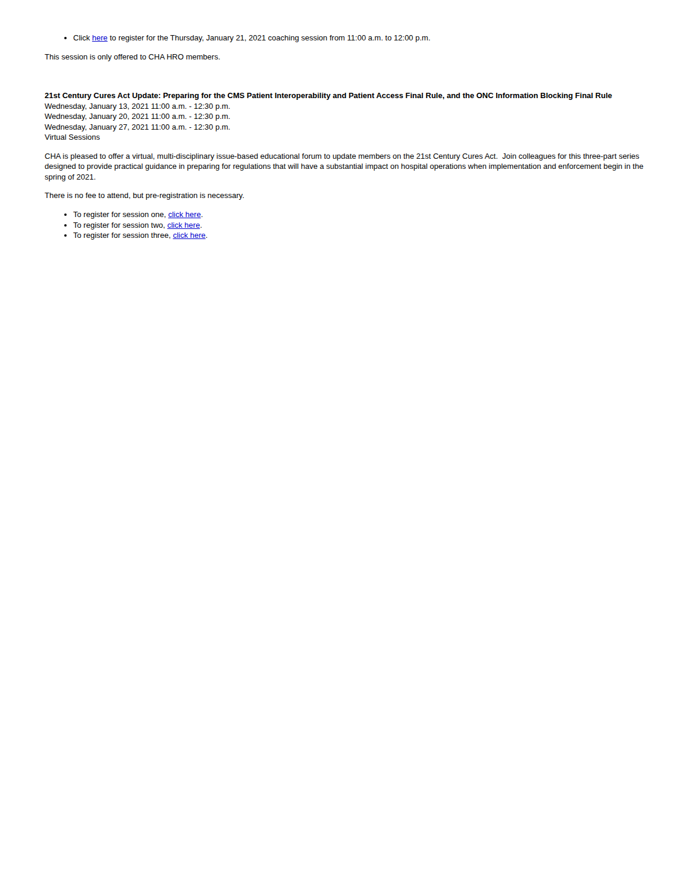Click here to register for the Thursday, January 21, 2021 coaching session from 11:00 a.m. to 12:00 p.m.
This session is only offered to CHA HRO members.
21st Century Cures Act Update: Preparing for the CMS Patient Interoperability and Patient Access Final Rule, and the ONC Information Blocking Final Rule
Wednesday, January 13, 2021 11:00 a.m. - 12:30 p.m.
Wednesday, January 20, 2021 11:00 a.m. - 12:30 p.m.
Wednesday, January 27, 2021 11:00 a.m. - 12:30 p.m.
Virtual Sessions
CHA is pleased to offer a virtual, multi-disciplinary issue-based educational forum to update members on the 21st Century Cures Act. Join colleagues for this three-part series designed to provide practical guidance in preparing for regulations that will have a substantial impact on hospital operations when implementation and enforcement begin in the spring of 2021.
There is no fee to attend, but pre-registration is necessary.
To register for session one, click here.
To register for session two, click here.
To register for session three, click here.